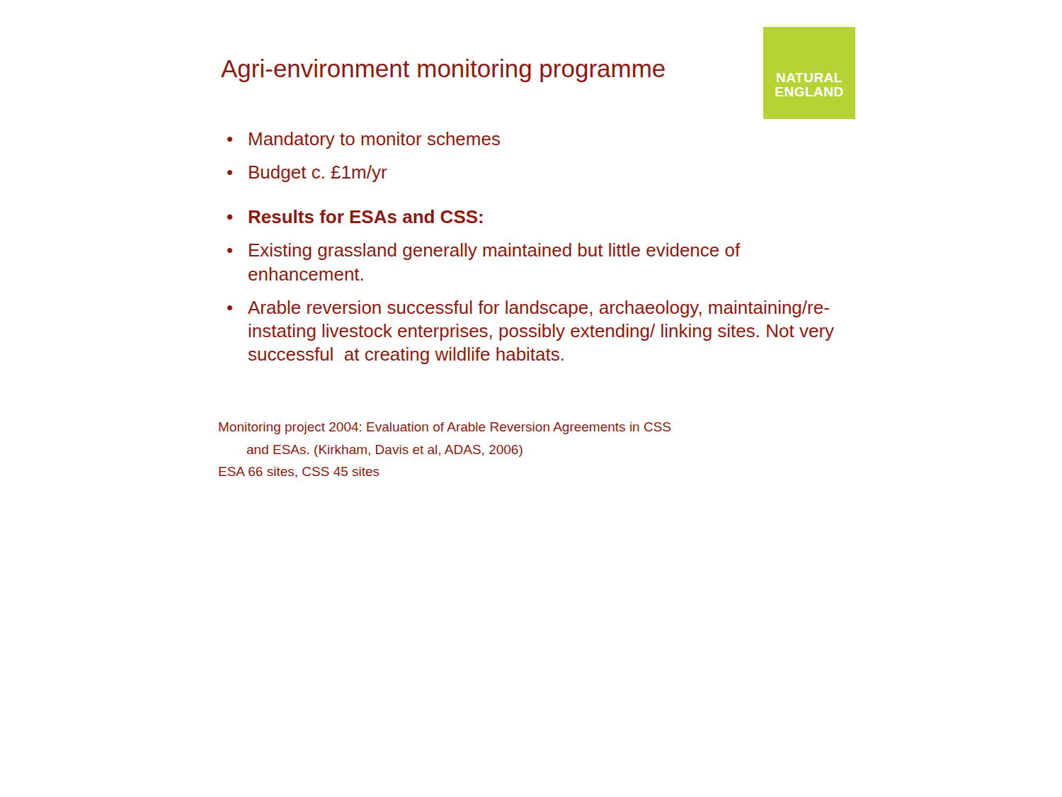NATURAL
ENGLAND
Agri-environment monitoring programme
Mandatory to monitor schemes
Budget c. £1m/yr
Results for ESAs and CSS:
Existing grassland generally maintained but little evidence of enhancement.
Arable reversion successful for landscape, archaeology, maintaining/re-instating livestock enterprises, possibly extending/ linking sites. Not very successful at creating wildlife habitats.
Monitoring project 2004: Evaluation of Arable Reversion Agreements in CSS
and ESAs. (Kirkham, Davis et al, ADAS, 2006)
ESA 66 sites, CSS 45 sites